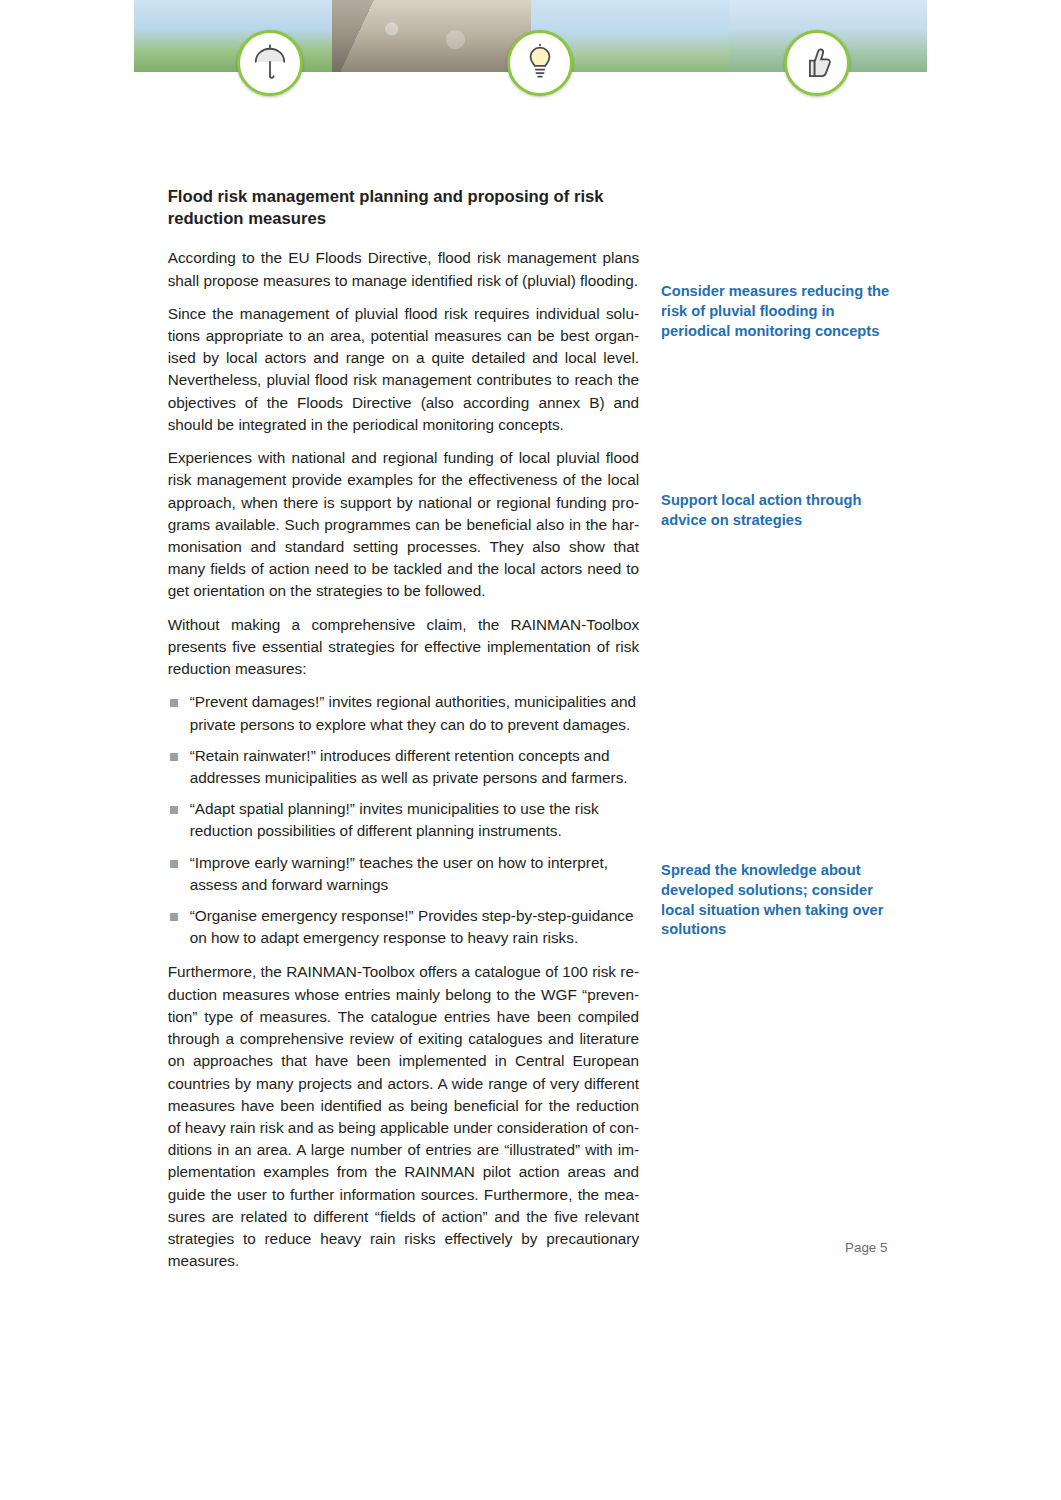Flood risk management planning and proposing of risk reduction measures
According to the EU Floods Directive, flood risk management plans shall propose measures to manage identified risk of (pluvial) flooding.
Since the management of pluvial flood risk requires individual solutions appropriate to an area, potential measures can be best organised by local actors and range on a quite detailed and local level. Nevertheless, pluvial flood risk management contributes to reach the objectives of the Floods Directive (also according annex B) and should be integrated in the periodical monitoring concepts.
Experiences with national and regional funding of local pluvial flood risk management provide examples for the effectiveness of the local approach, when there is support by national or regional funding programs available. Such programmes can be beneficial also in the harmonisation and standard setting processes. They also show that many fields of action need to be tackled and the local actors need to get orientation on the strategies to be followed.
Without making a comprehensive claim, the RAINMAN-Toolbox presents five essential strategies for effective implementation of risk reduction measures:
“Prevent damages!” invites regional authorities, municipalities and private persons to explore what they can do to prevent damages.
“Retain rainwater!” introduces different retention concepts and addresses municipalities as well as private persons and farmers.
“Adapt spatial planning!” invites municipalities to use the risk reduction possibilities of different planning instruments.
“Improve early warning!” teaches the user on how to interpret, assess and forward warnings
“Organise emergency response!” Provides step-by-step-guidance on how to adapt emergency response to heavy rain risks.
Furthermore, the RAINMAN-Toolbox offers a catalogue of 100 risk reduction measures whose entries mainly belong to the WGF “prevention” type of measures. The catalogue entries have been compiled through a comprehensive review of exiting catalogues and literature on approaches that have been implemented in Central European countries by many projects and actors. A wide range of very different measures have been identified as being beneficial for the reduction of heavy rain risk and as being applicable under consideration of conditions in an area. A large number of entries are “illustrated” with implementation examples from the RAINMAN pilot action areas and guide the user to further information sources. Furthermore, the measures are related to different “fields of action” and the five relevant strategies to reduce heavy rain risks effectively by precautionary measures.
Consider measures reducing the risk of pluvial flooding in periodical monitoring concepts
Support local action through advice on strategies
Spread the knowledge about developed solutions; consider local situation when taking over solutions
Page 5